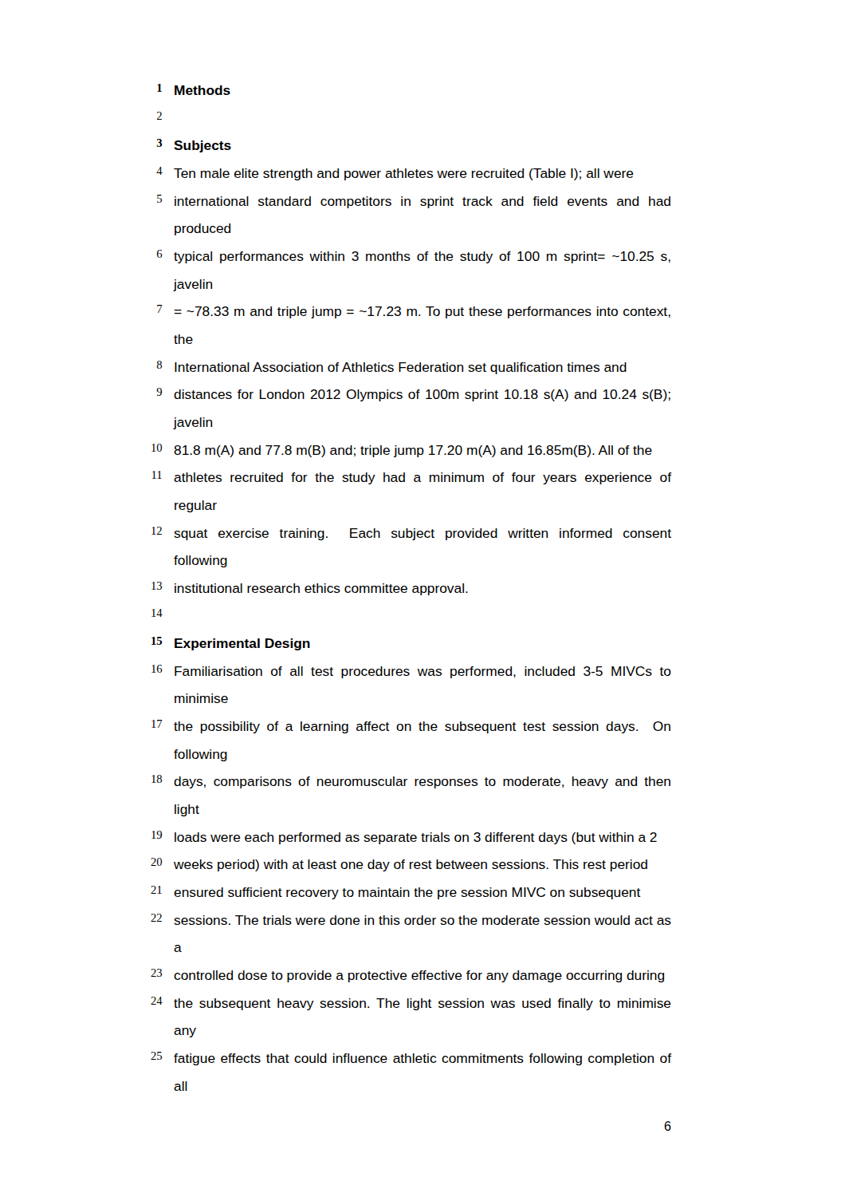Methods
Subjects
Ten male elite strength and power athletes were recruited (Table I); all were
international standard competitors in sprint track and field events and had produced
typical performances within 3 months of the study of 100 m sprint= ~10.25 s, javelin
= ~78.33 m and triple jump = ~17.23 m. To put these performances into context, the
International Association of Athletics Federation set qualification times and
distances for London 2012 Olympics of 100m sprint 10.18 s(A) and 10.24 s(B); javelin
81.8 m(A) and 77.8 m(B) and; triple jump 17.20 m(A) and 16.85m(B). All of the
athletes recruited for the study had a minimum of four years experience of regular
squat exercise training. Each subject provided written informed consent following
institutional research ethics committee approval.
Experimental Design
Familiarisation of all test procedures was performed, included 3-5 MIVCs to minimise
the possibility of a learning affect on the subsequent test session days. On following
days, comparisons of neuromuscular responses to moderate, heavy and then light
loads were each performed as separate trials on 3 different days (but within a 2
weeks period) with at least one day of rest between sessions. This rest period
ensured sufficient recovery to maintain the pre session MIVC on subsequent
sessions. The trials were done in this order so the moderate session would act as a
controlled dose to provide a protective effective for any damage occurring during
the subsequent heavy session. The light session was used finally to minimise any
fatigue effects that could influence athletic commitments following completion of all
6